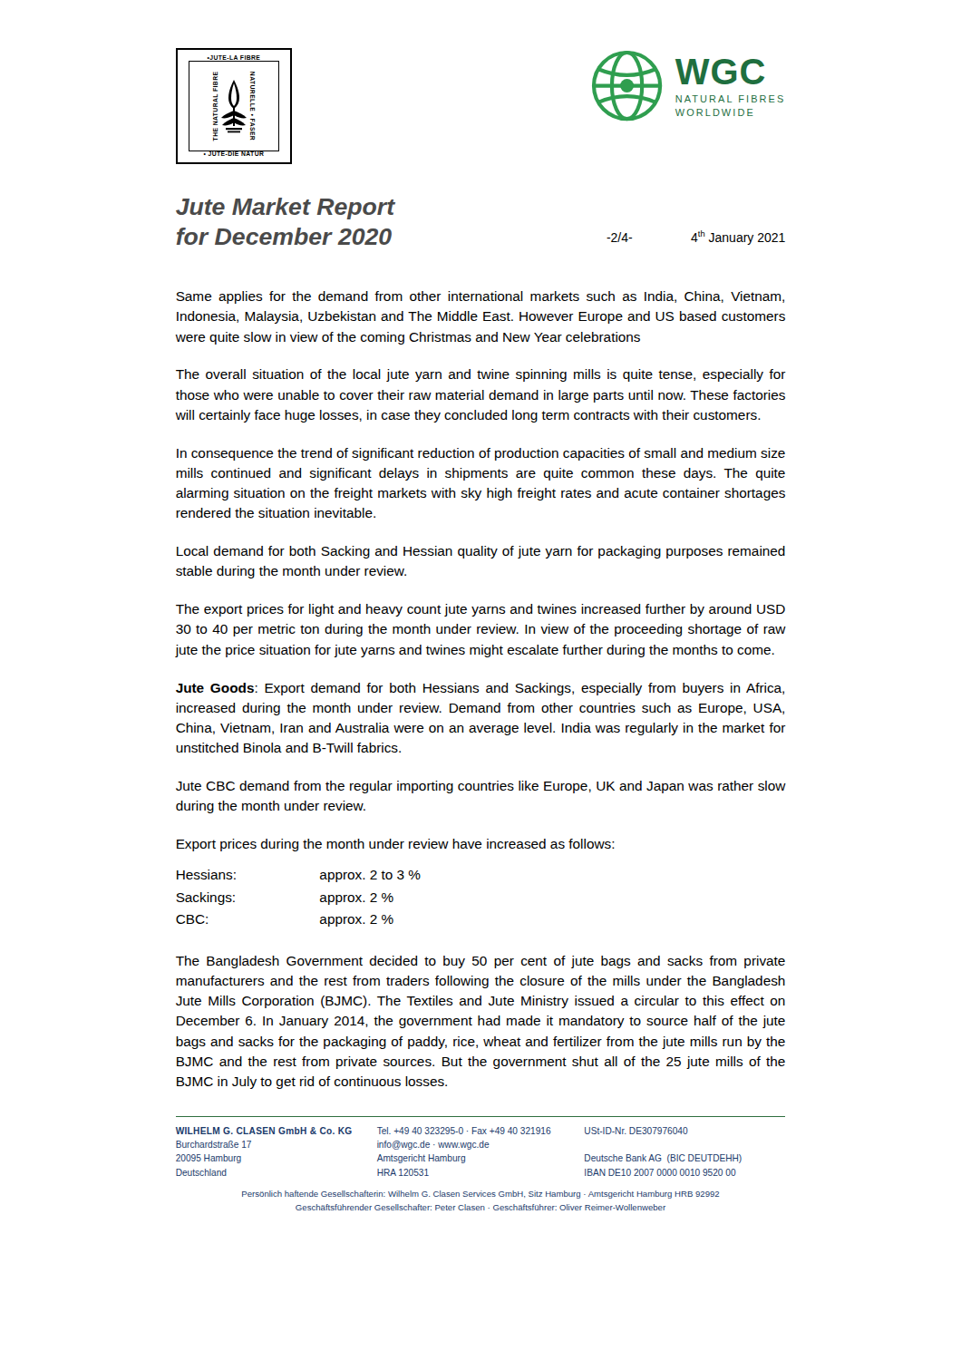•JUTE-LA FIBRE • JUTE-DIE NATUR THE NATURAL FIBRE NATURELLE • FASER
WGC NATURAL FIBRES WORLDWIDE
Jute Market Report
for December 2020
-2/4- 4th January 2021
Same applies for the demand from other international markets such as India, China, Vietnam, Indonesia, Malaysia, Uzbekistan and The Middle East. However Europe and US based customers were quite slow in view of the coming Christmas and New Year celebrations
The overall situation of the local jute yarn and twine spinning mills is quite tense, especially for those who were unable to cover their raw material demand in large parts until now. These factories will certainly face huge losses, in case they concluded long term contracts with their customers.
In consequence the trend of significant reduction of production capacities of small and medium size mills continued and significant delays in shipments are quite common these days. The quite alarming situation on the freight markets with sky high freight rates and acute container shortages rendered the situation inevitable.
Local demand for both Sacking and Hessian quality of jute yarn for packaging purposes remained stable during the month under review.
The export prices for light and heavy count jute yarns and twines increased further by around USD 30 to 40 per metric ton during the month under review. In view of the proceeding shortage of raw jute the price situation for jute yarns and twines might escalate further during the months to come.
Jute Goods: Export demand for both Hessians and Sackings, especially from buyers in Africa, increased during the month under review. Demand from other countries such as Europe, USA, China, Vietnam, Iran and Australia were on an average level. India was regularly in the market for unstitched Binola and B-Twill fabrics.
Jute CBC demand from the regular importing countries like Europe, UK and Japan was rather slow during the month under review.
Export prices during the month under review have increased as follows:
| Hessians: | approx. 2 to 3 % |
| Sackings: | approx. 2 % |
| CBC: | approx. 2 % |
The Bangladesh Government decided to buy 50 per cent of jute bags and sacks from private manufacturers and the rest from traders following the closure of the mills under the Bangladesh Jute Mills Corporation (BJMC). The Textiles and Jute Ministry issued a circular to this effect on December 6. In January 2014, the government had made it mandatory to source half of the jute bags and sacks for the packaging of paddy, rice, wheat and fertilizer from the jute mills run by the BJMC and the rest from private sources. But the government shut all of the 25 jute mills of the BJMC in July to get rid of continuous losses.
WILHELM G. CLASEN GmbH & Co. KG
Burchardstraße 17
20095 Hamburg
Deutschland
Tel. +49 40 323295-0 · Fax +49 40 321916
info@wgc.de · www.wgc.de
Amtsgericht Hamburg
HRA 120531
USt-ID-Nr. DE307976040
Deutsche Bank AG (BIC DEUTDEHH)
IBAN DE10 2007 0000 0010 9520 00
Persönlich haftende Gesellschafterin: Wilhelm G. Clasen Services GmbH, Sitz Hamburg · Amtsgericht Hamburg HRB 92992 Geschäftsführender Gesellschafter: Peter Clasen · Geschäftsführer: Oliver Reimer-Wollenweber